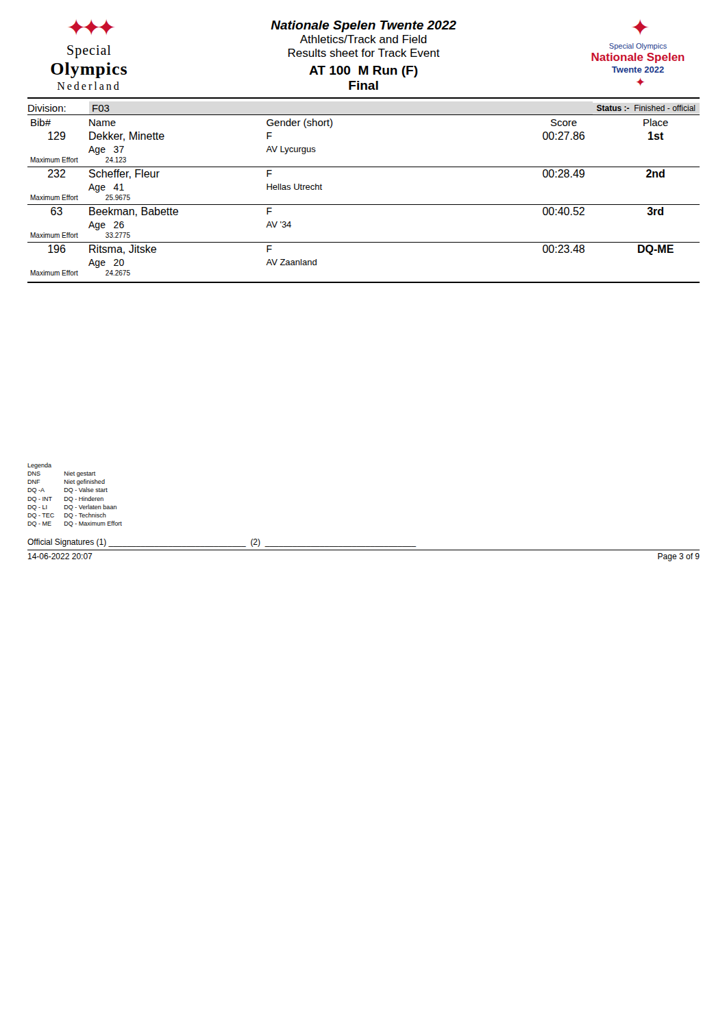✦✦✦
Special
Olympics
Nederland
Nationale Spelen Twente 2022
Athletics/Track and Field
Results sheet for Track Event
AT 100 M Run (F)
Final
✦
Special Olympics
Nationale Spelen
Twente 2022
✦
Division:
F03
Status :- Finished - official
| Bib# | Name | Gender (short) | Score | Place |
| --- | --- | --- | --- | --- |
| 129 | Dekker, Minette | F | 00:27.86 | 1st |
| | Age 37 | AV Lycurgus | | |
| Maximum Effort 24.123 | | | |
| 232 | Scheffer, Fleur | F | 00:28.49 | 2nd |
| | Age 41 | Hellas Utrecht | | |
| Maximum Effort 25.9675 | | | |
| 63 | Beekman, Babette | F | 00:40.52 | 3rd |
| | Age 26 | AV '34 | | |
| Maximum Effort 33.2775 | | | |
| 196 | Ritsma, Jitske | F | 00:23.48 | DQ-ME |
| | Age 20 | AV Zaanland | | |
| Maximum Effort 24.2675 | | | |
| Legenda | |
| DNS | Niet gestart |
| DNF | Niet gefinished |
| DQ -A | DQ - Valse start |
| DQ - INT | DQ - Hinderen |
| DQ - LI | DQ - Verlaten baan |
| DQ - TEC | DQ - Technisch |
| DQ - ME | DQ - Maximum Effort |
Official Signatures (1) ______________________________ (2) _________________________________
14-06-2022 20:07 Page 3 of 9